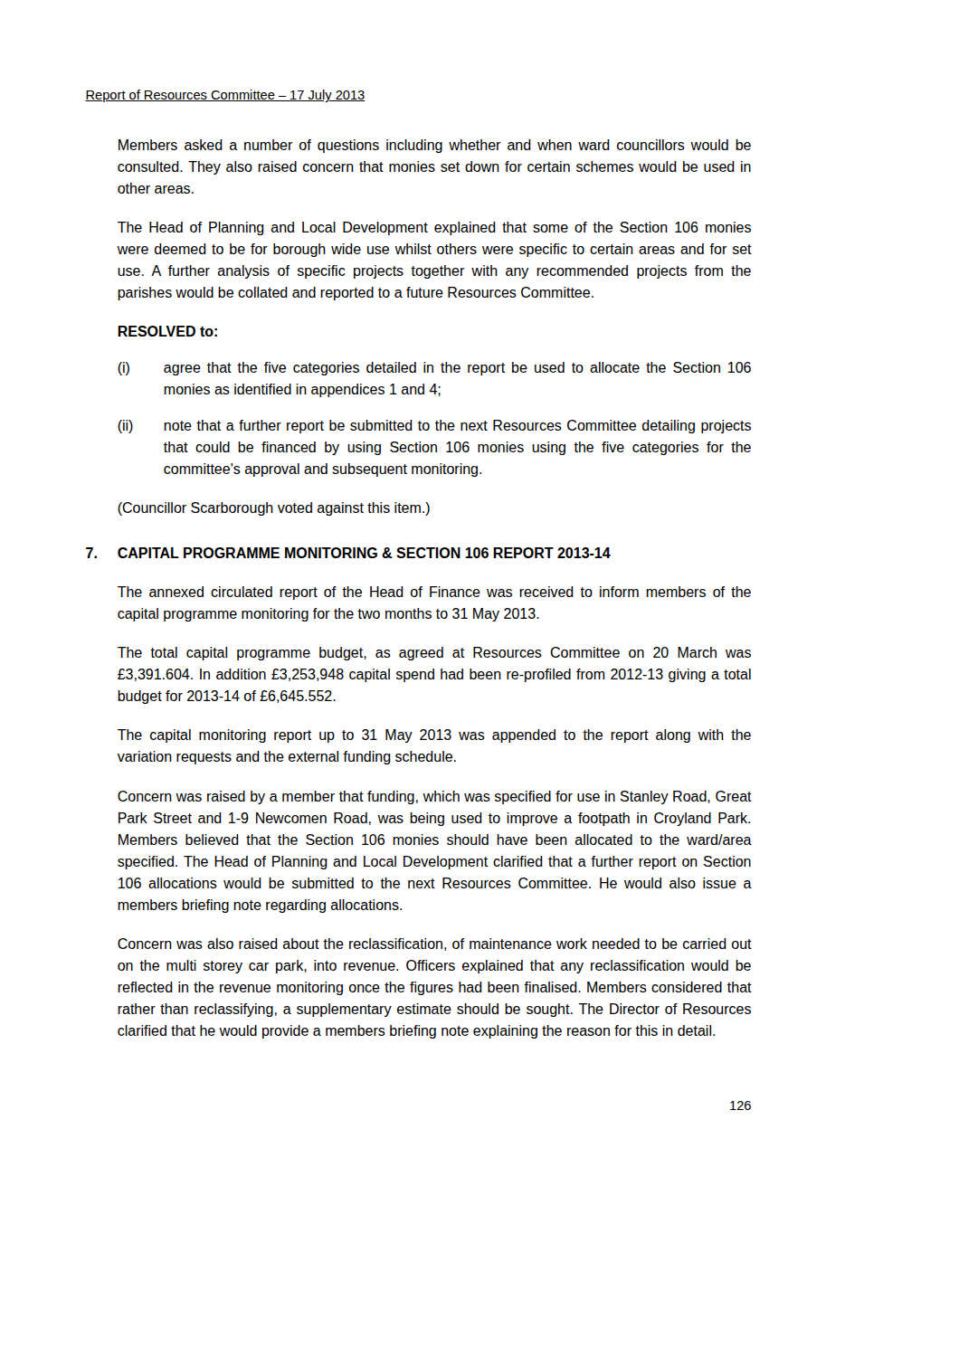Report of Resources Committee – 17 July 2013
Members asked a number of questions including whether and when ward councillors would be consulted. They also raised concern that monies set down for certain schemes would be used in other areas.
The Head of Planning and Local Development explained that some of the Section 106 monies were deemed to be for borough wide use whilst others were specific to certain areas and for set use. A further analysis of specific projects together with any recommended projects from the parishes would be collated and reported to a future Resources Committee.
RESOLVED to:
(i) agree that the five categories detailed in the report be used to allocate the Section 106 monies as identified in appendices 1 and 4;
(ii) note that a further report be submitted to the next Resources Committee detailing projects that could be financed by using Section 106 monies using the five categories for the committee's approval and subsequent monitoring.
(Councillor Scarborough voted against this item.)
7. CAPITAL PROGRAMME MONITORING & SECTION 106 REPORT 2013-14
The annexed circulated report of the Head of Finance was received to inform members of the capital programme monitoring for the two months to 31 May 2013.
The total capital programme budget, as agreed at Resources Committee on 20 March was £3,391.604. In addition £3,253,948 capital spend had been re-profiled from 2012-13 giving a total budget for 2013-14 of £6,645.552.
The capital monitoring report up to 31 May 2013 was appended to the report along with the variation requests and the external funding schedule.
Concern was raised by a member that funding, which was specified for use in Stanley Road, Great Park Street and 1-9 Newcomen Road, was being used to improve a footpath in Croyland Park. Members believed that the Section 106 monies should have been allocated to the ward/area specified. The Head of Planning and Local Development clarified that a further report on Section 106 allocations would be submitted to the next Resources Committee. He would also issue a members briefing note regarding allocations.
Concern was also raised about the reclassification, of maintenance work needed to be carried out on the multi storey car park, into revenue. Officers explained that any reclassification would be reflected in the revenue monitoring once the figures had been finalised. Members considered that rather than reclassifying, a supplementary estimate should be sought. The Director of Resources clarified that he would provide a members briefing note explaining the reason for this in detail.
126